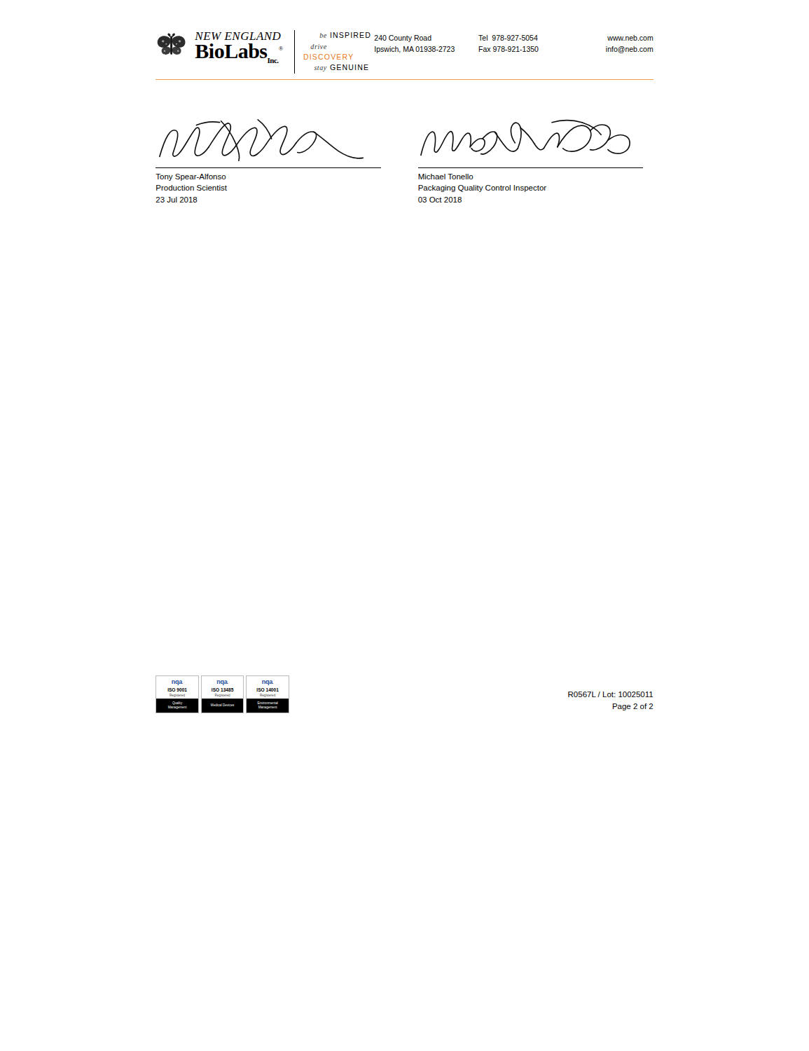NEW ENGLAND BioLabsInc.®
be INSPIRED
drive DISCOVERY
stay GENUINE
240 County Road
Ipswich, MA 01938-2723
Tel 978-927-5054
Fax 978-921-1350
www.neb.com
info@neb.com
Tony Spear-Alfonso
Production Scientist
23 Jul 2018
Michael Tonello
Packaging Quality Control Inspector
03 Oct 2018
nqa.
ISO 9001
Registered
Quality
Management
nqa.
ISO 13485
Registered
Medical Devices
nqa.
ISO 14001
Registered
Environmental
Management
R0567L / Lot: 10025011
Page 2 of 2